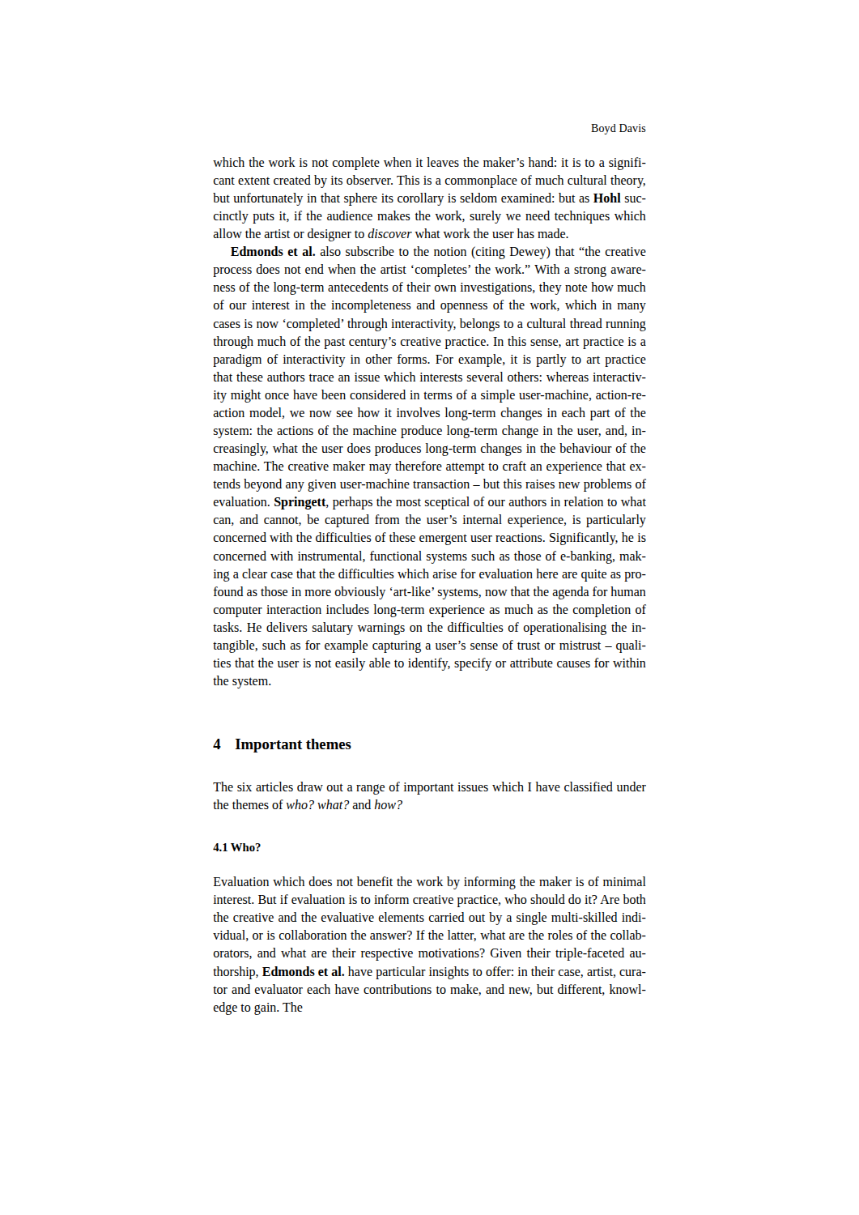Boyd Davis
which the work is not complete when it leaves the maker’s hand: it is to a significant extent created by its observer. This is a commonplace of much cultural theory, but unfortunately in that sphere its corollary is seldom examined: but as Hohl succinctly puts it, if the audience makes the work, surely we need techniques which allow the artist or designer to discover what work the user has made.
Edmonds et al. also subscribe to the notion (citing Dewey) that “the creative process does not end when the artist ‘completes’ the work.” With a strong awareness of the long-term antecedents of their own investigations, they note how much of our interest in the incompleteness and openness of the work, which in many cases is now ‘completed’ through interactivity, belongs to a cultural thread running through much of the past century’s creative practice. In this sense, art practice is a paradigm of interactivity in other forms. For example, it is partly to art practice that these authors trace an issue which interests several others: whereas interactivity might once have been considered in terms of a simple user-machine, action-reaction model, we now see how it involves long-term changes in each part of the system: the actions of the machine produce long-term change in the user, and, increasingly, what the user does produces long-term changes in the behaviour of the machine. The creative maker may therefore attempt to craft an experience that extends beyond any given user-machine transaction – but this raises new problems of evaluation. Springett, perhaps the most sceptical of our authors in relation to what can, and cannot, be captured from the user’s internal experience, is particularly concerned with the difficulties of these emergent user reactions. Significantly, he is concerned with instrumental, functional systems such as those of e-banking, making a clear case that the difficulties which arise for evaluation here are quite as profound as those in more obviously ‘art-like’ systems, now that the agenda for human computer interaction includes long-term experience as much as the completion of tasks. He delivers salutary warnings on the difficulties of operationalising the intangible, such as for example capturing a user’s sense of trust or mistrust – qualities that the user is not easily able to identify, specify or attribute causes for within the system.
4 Important themes
The six articles draw out a range of important issues which I have classified under the themes of who? what? and how?
4.1 Who?
Evaluation which does not benefit the work by informing the maker is of minimal interest. But if evaluation is to inform creative practice, who should do it? Are both the creative and the evaluative elements carried out by a single multi-skilled individual, or is collaboration the answer? If the latter, what are the roles of the collaborators, and what are their respective motivations? Given their triple-faceted authorship, Edmonds et al. have particular insights to offer: in their case, artist, curator and evaluator each have contributions to make, and new, but different, knowledge to gain. The